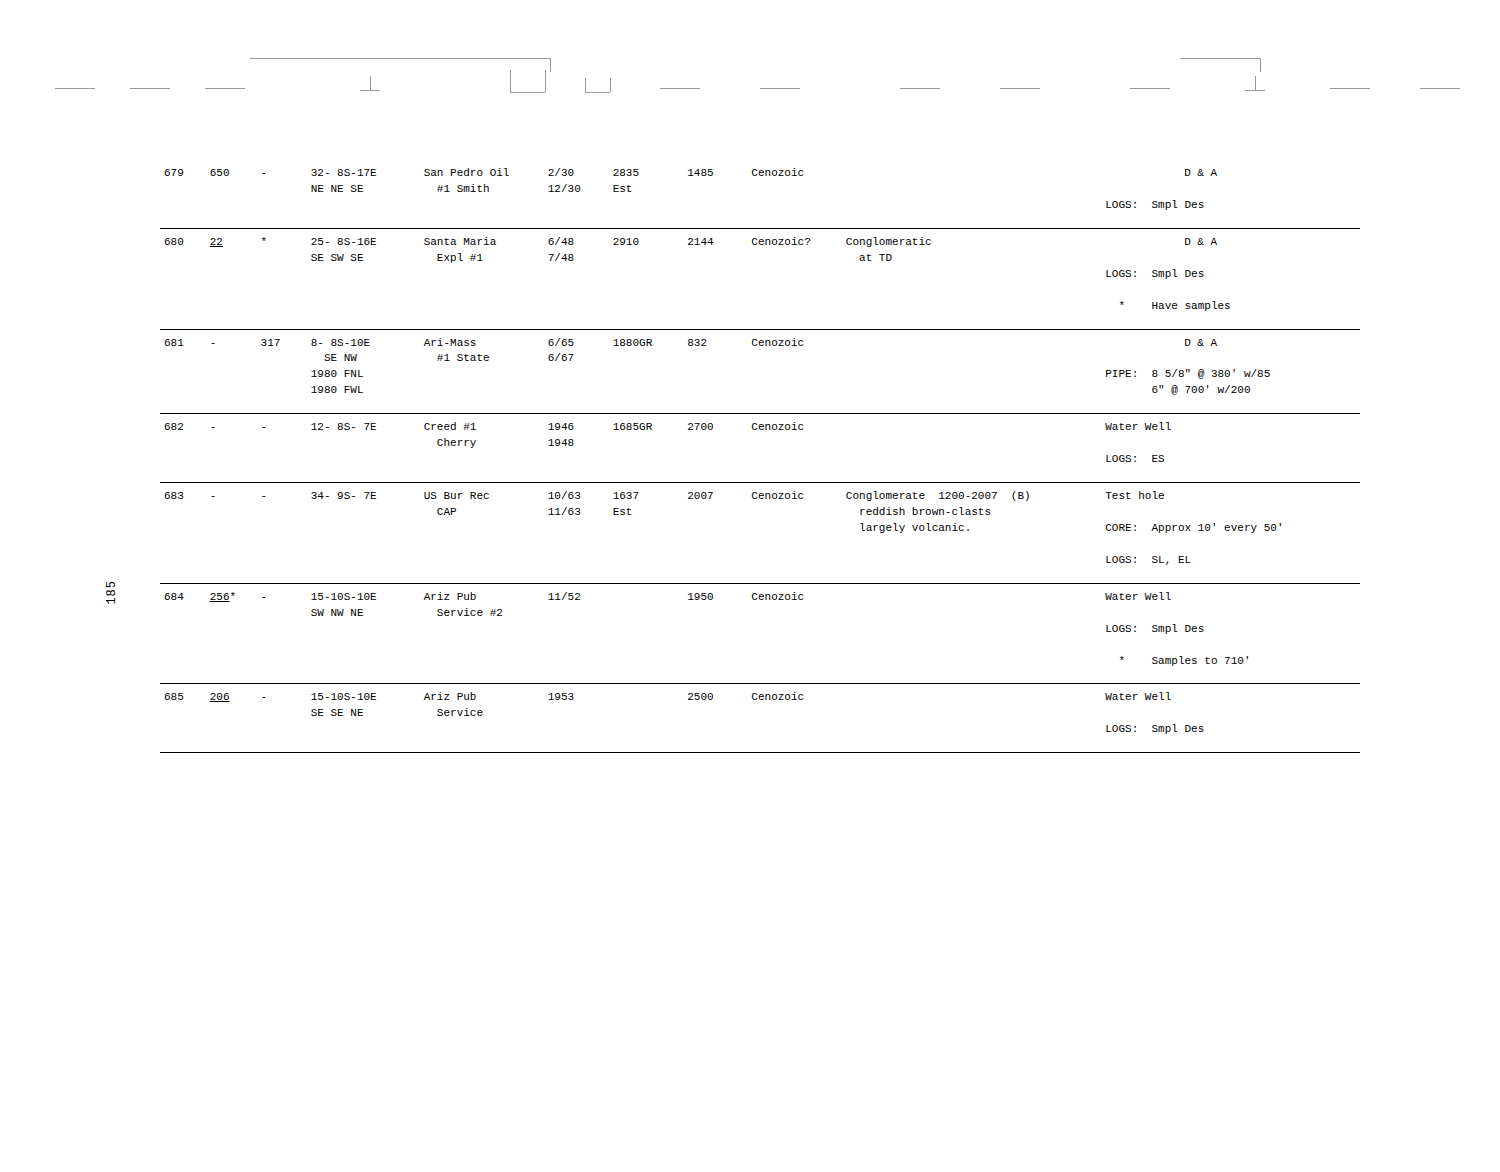185
| 679 | 650 | - | 32- 8S-17E NE NE SE | San Pedro Oil #1 Smith | 2/30 12/30 | 2835 Est | 1485 | Cenozoic | | D & A LOGS: Smpl Des |
| 680 | 22 | * | 25- 8S-16E SE SW SE | Santa Maria Expl #1 | 6/48 7/48 | 2910 | 2144 | Cenozoic? | Conglomeratic at TD | D & A LOGS: Smpl Des * Have samples |
| 681 | - | 317 | 8- 8S-10E SE NW 1980 FNL 1980 FWL | Ari-Mass #1 State | 6/65 6/67 | 1880GR | 832 | Cenozoic | | D & A PIPE: 8 5/8" @ 380' w/85 6" @ 700' w/200 |
| 682 | - | - | 12- 8S- 7E | Creed #1 Cherry | 1946 1948 | 1685GR | 2700 | Cenozoic | | Water Well LOGS: ES |
| 683 | - | - | 34- 9S- 7E | US Bur Rec CAP | 10/63 11/63 | 1637 Est | 2007 | Cenozoic | Conglomerate 1200-2007 (B) reddish brown-clasts largely volcanic. | Test hole CORE: Approx 10' every 50' LOGS: SL, EL |
| 684 | 256 * | - | 15-10S-10E SW NW NE | Ariz Pub Service #2 | 11/52 | | 1950 | Cenozoic | | Water Well LOGS: Smpl Des * Samples to 710' |
| 685 | 206 | - | 15-10S-10E SE SE NE | Ariz Pub Service | 1953 | | 2500 | Cenozoic | | Water Well LOGS: Smpl Des |